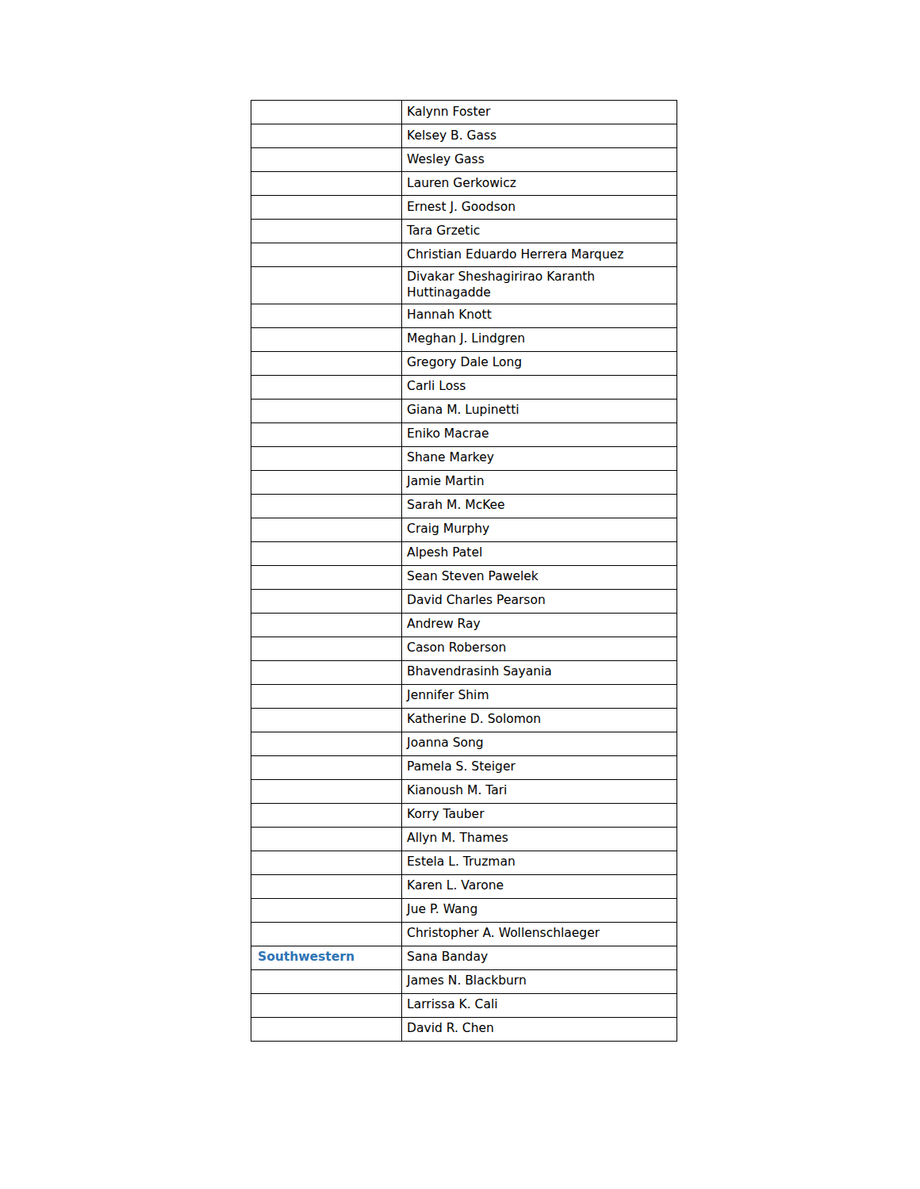| | Kalynn Foster |
| | Kelsey B. Gass |
| | Wesley Gass |
| | Lauren Gerkowicz |
| | Ernest J. Goodson |
| | Tara Grzetic |
| | Christian Eduardo Herrera Marquez |
| | Divakar Sheshagirirao Karanth Huttinagadde |
| | Hannah Knott |
| | Meghan J. Lindgren |
| | Gregory Dale Long |
| | Carli Loss |
| | Giana M. Lupinetti |
| | Eniko Macrae |
| | Shane Markey |
| | Jamie Martin |
| | Sarah M. McKee |
| | Craig Murphy |
| | Alpesh Patel |
| | Sean Steven Pawelek |
| | David Charles Pearson |
| | Andrew Ray |
| | Cason Roberson |
| | Bhavendrasinh Sayania |
| | Jennifer Shim |
| | Katherine D. Solomon |
| | Joanna Song |
| | Pamela S. Steiger |
| | Kianoush M. Tari |
| | Korry Tauber |
| | Allyn M. Thames |
| | Estela L. Truzman |
| | Karen L. Varone |
| | Jue P. Wang |
| | Christopher A. Wollenschlaeger |
| Southwestern | Sana Banday |
| | James N. Blackburn |
| | Larrissa K. Cali |
| | David R. Chen |